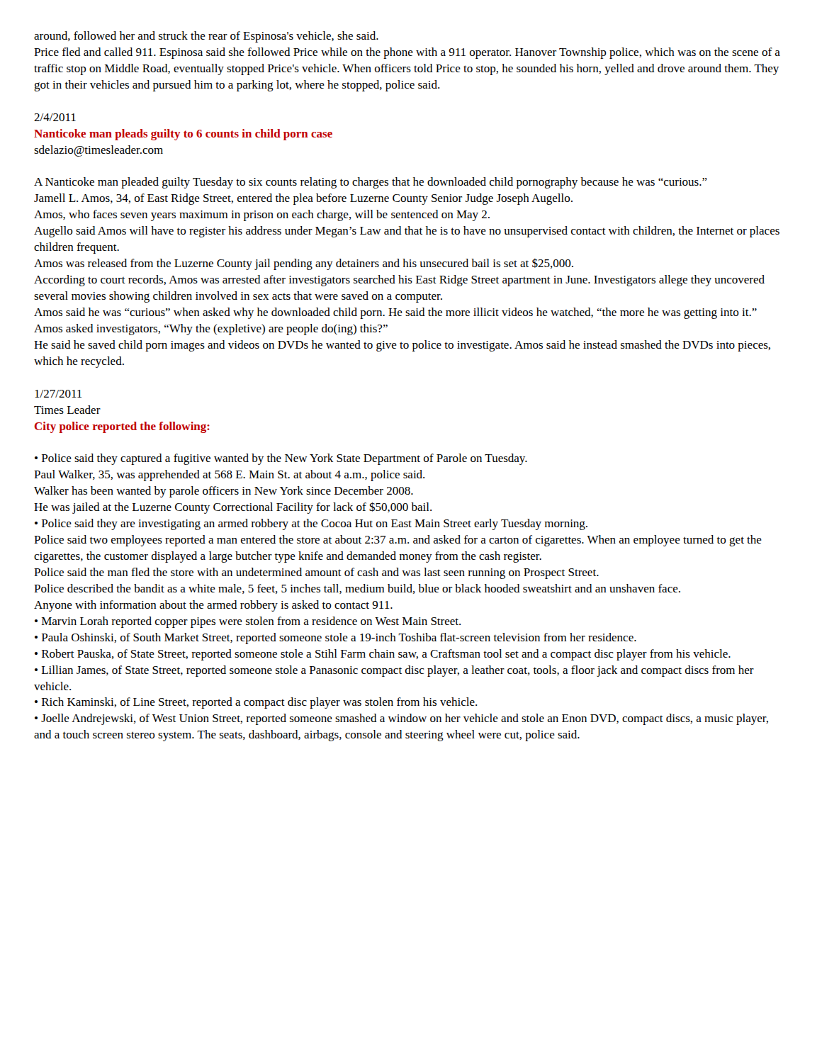around, followed her and struck the rear of Espinosa's vehicle, she said.
Price fled and called 911. Espinosa said she followed Price while on the phone with a 911 operator. Hanover Township police, which was on the scene of a traffic stop on Middle Road, eventually stopped Price's vehicle. When officers told Price to stop, he sounded his horn, yelled and drove around them. They got in their vehicles and pursued him to a parking lot, where he stopped, police said.
2/4/2011
Nanticoke man pleads guilty to 6 counts in child porn case
sdelazio@timesleader.com
A Nanticoke man pleaded guilty Tuesday to six counts relating to charges that he downloaded child pornography because he was “curious.”
Jamell L. Amos, 34, of East Ridge Street, entered the plea before Luzerne County Senior Judge Joseph Augello.
Amos, who faces seven years maximum in prison on each charge, will be sentenced on May 2.
Augello said Amos will have to register his address under Megan’s Law and that he is to have no unsupervised contact with children, the Internet or places children frequent.
Amos was released from the Luzerne County jail pending any detainers and his unsecured bail is set at $25,000.
According to court records, Amos was arrested after investigators searched his East Ridge Street apartment in June. Investigators allege they uncovered several movies showing children involved in sex acts that were saved on a computer.
Amos said he was “curious” when asked why he downloaded child porn. He said the more illicit videos he watched, “the more he was getting into it.”
Amos asked investigators, “Why the (expletive) are people do(ing) this?”
He said he saved child porn images and videos on DVDs he wanted to give to police to investigate. Amos said he instead smashed the DVDs into pieces, which he recycled.
1/27/2011
Times Leader
City police reported the following:
• Police said they captured a fugitive wanted by the New York State Department of Parole on Tuesday.
Paul Walker, 35, was apprehended at 568 E. Main St. at about 4 a.m., police said.
Walker has been wanted by parole officers in New York since December 2008.
He was jailed at the Luzerne County Correctional Facility for lack of $50,000 bail.
• Police said they are investigating an armed robbery at the Cocoa Hut on East Main Street early Tuesday morning.
Police said two employees reported a man entered the store at about 2:37 a.m. and asked for a carton of cigarettes. When an employee turned to get the cigarettes, the customer displayed a large butcher type knife and demanded money from the cash register.
Police said the man fled the store with an undetermined amount of cash and was last seen running on Prospect Street.
Police described the bandit as a white male, 5 feet, 5 inches tall, medium build, blue or black hooded sweatshirt and an unshaven face.
Anyone with information about the armed robbery is asked to contact 911.
• Marvin Lorah reported copper pipes were stolen from a residence on West Main Street.
• Paula Oshinski, of South Market Street, reported someone stole a 19-inch Toshiba flat-screen television from her residence.
• Robert Pauska, of State Street, reported someone stole a Stihl Farm chain saw, a Craftsman tool set and a compact disc player from his vehicle.
• Lillian James, of State Street, reported someone stole a Panasonic compact disc player, a leather coat, tools, a floor jack and compact discs from her vehicle.
• Rich Kaminski, of Line Street, reported a compact disc player was stolen from his vehicle.
• Joelle Andrejewski, of West Union Street, reported someone smashed a window on her vehicle and stole an Enon DVD, compact discs, a music player, and a touch screen stereo system. The seats, dashboard, airbags, console and steering wheel were cut, police said.